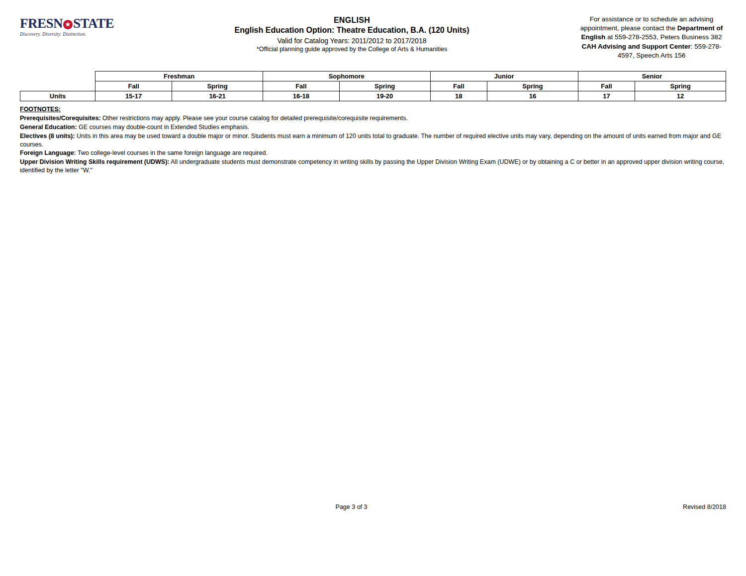FRESN★STATE
Discovery. Diversity. Distinction.
ENGLISH
English Education Option: Theatre Education, B.A. (120 Units)
Valid for Catalog Years: 2011/2012 to 2017/2018
*Official planning guide approved by the College of Arts & Humanities
For assistance or to schedule an advising appointment, please contact the Department of English at 559-278-2553, Peters Business 382
CAH Advising and Support Center: 559-278-4597, Speech Arts 156
| | Freshman | Sophomore | Junior | Senior |
| --- | --- | --- | --- | --- |
| | Fall | Spring | Fall | Spring | Fall | Spring | Fall | Spring |
| Units | 15-17 | 16-21 | 16-18 | 19-20 | 18 | 16 | 17 | 12 |
FOOTNOTES:
Prerequisites/Corequisites: Other restrictions may apply. Please see your course catalog for detailed prerequisite/corequisite requirements.
General Education: GE courses may double-count in Extended Studies emphasis.
Electives (8 units): Units in this area may be used toward a double major or minor. Students must earn a minimum of 120 units total to graduate. The number of required elective units may vary, depending on the amount of units earned from major and GE courses.
Foreign Language: Two college-level courses in the same foreign language are required.
Upper Division Writing Skills requirement (UDWS): All undergraduate students must demonstrate competency in writing skills by passing the Upper Division Writing Exam (UDWE) or by obtaining a C or better in an approved upper division writing course, identified by the letter "W."
Page 3 of 3 Revised 8/2018